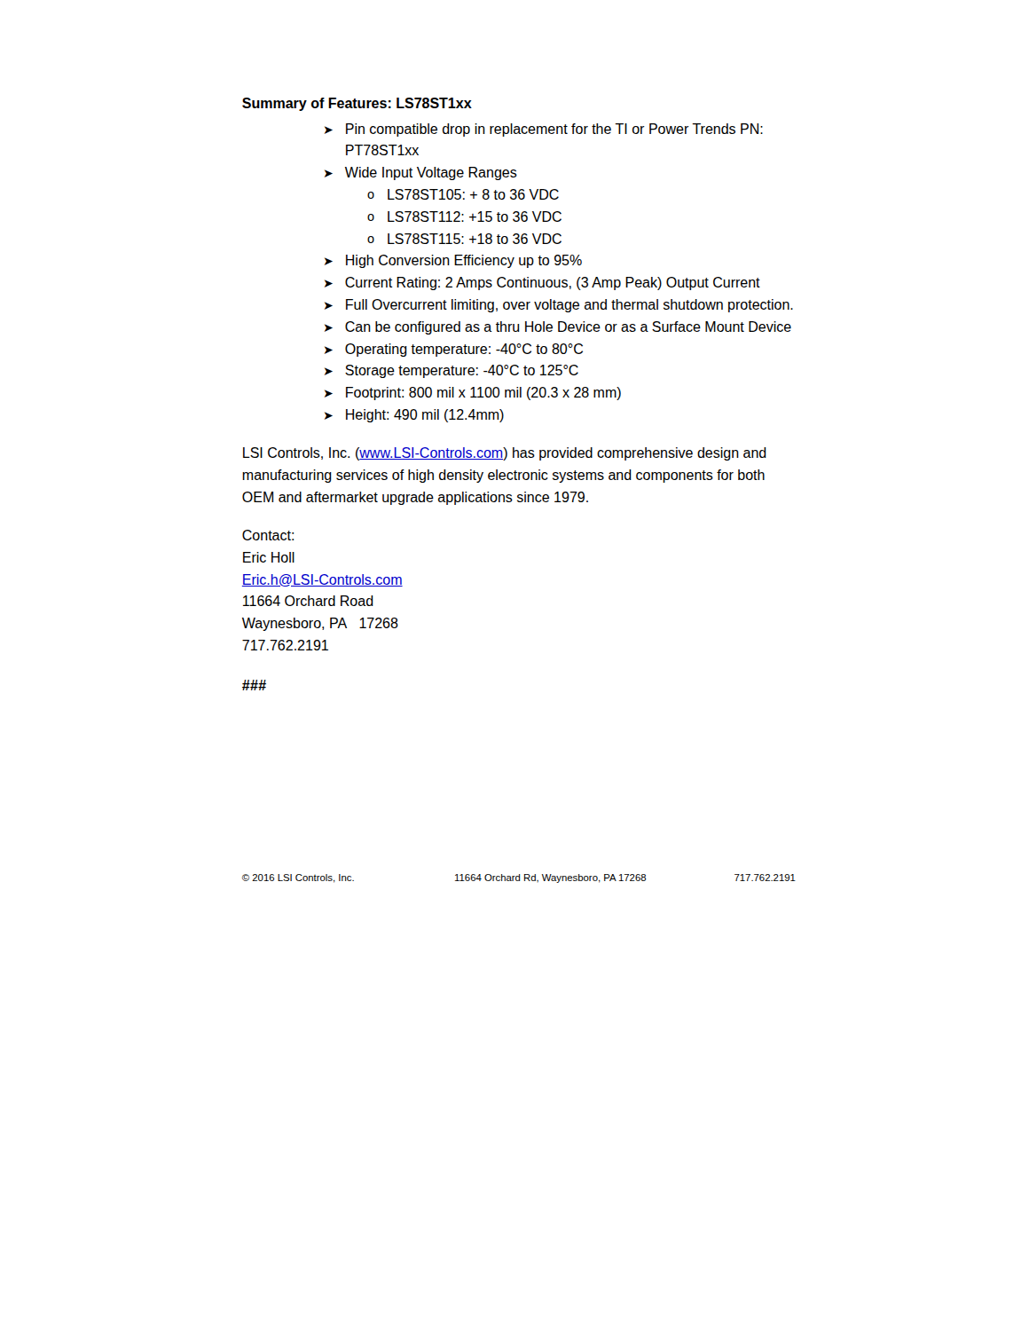Summary of Features: LS78ST1xx
Pin compatible drop in replacement for the TI or Power Trends PN: PT78ST1xx
Wide Input Voltage Ranges
LS78ST105: + 8 to 36 VDC
LS78ST112: +15 to 36 VDC
LS78ST115: +18 to 36 VDC
High Conversion Efficiency up to 95%
Current Rating: 2 Amps Continuous, (3 Amp Peak) Output Current
Full Overcurrent limiting, over voltage and thermal shutdown protection.
Can be configured as a thru Hole Device or as a Surface Mount Device
Operating temperature: -40°C to 80°C
Storage temperature: -40°C to 125°C
Footprint: 800 mil x 1100 mil (20.3 x 28 mm)
Height: 490 mil (12.4mm)
LSI Controls, Inc. (www.LSI-Controls.com) has provided comprehensive design and manufacturing services of high density electronic systems and components for both OEM and aftermarket upgrade applications since 1979.
Contact:
Eric Holl
Eric.h@LSI-Controls.com
11664 Orchard Road
Waynesboro, PA 17268
717.762.2191
###
© 2016 LSI Controls, Inc.
11664 Orchard Rd, Waynesboro, PA 17268
717.762.2191